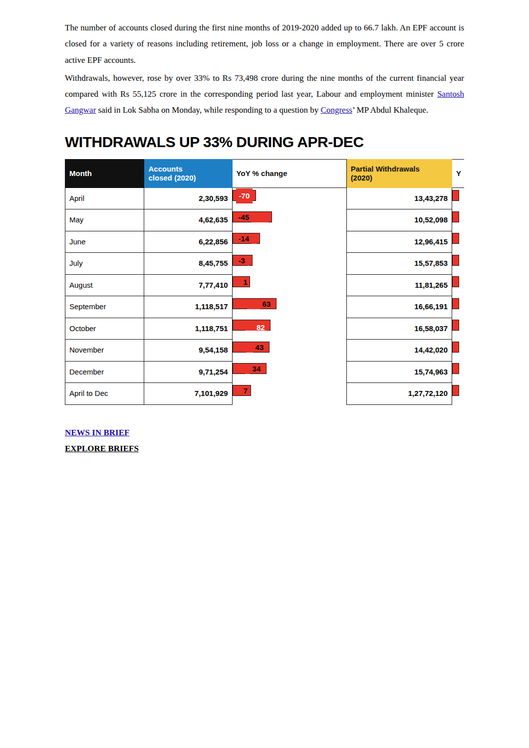The number of accounts closed during the first nine months of 2019-2020 added up to 66.7 lakh. An EPF account is closed for a variety of reasons including retirement, job loss or a change in employment. There are over 5 crore active EPF accounts.
Withdrawals, however, rose by over 33% to Rs 73,498 crore during the nine months of the current financial year compared with Rs 55,125 crore in the corresponding period last year, Labour and employment minister Santosh Gangwar said in Lok Sabha on Monday, while responding to a question by Congress’ MP Abdul Khaleque.
WITHDRAWALS UP 33% DURING APR-DEC
| Month | Accounts closed (2020) | YoY % change | Partial Withdrawals (2020) | Y |
| --- | --- | --- | --- | --- |
| April | 2,30,593 | -70 | 13,43,278 | |
| May | 4,62,635 | -45 | 10,52,098 | |
| June | 6,22,856 | -14 | 12,96,415 | |
| July | 8,45,755 | -3 | 15,57,853 | |
| August | 7,77,410 | 1 | 11,81,265 | |
| September | 1,118,517 | 63 | 16,66,191 | |
| October | 1,118,751 | 82 | 16,58,037 | |
| November | 9,54,158 | 43 | 14,42,020 | |
| December | 9,71,254 | 34 | 15,74,963 | |
| April to Dec | 7,101,929 | 7 | 1,27,72,120 | |
NEWS IN BRIEF EXPLORE BRIEFS